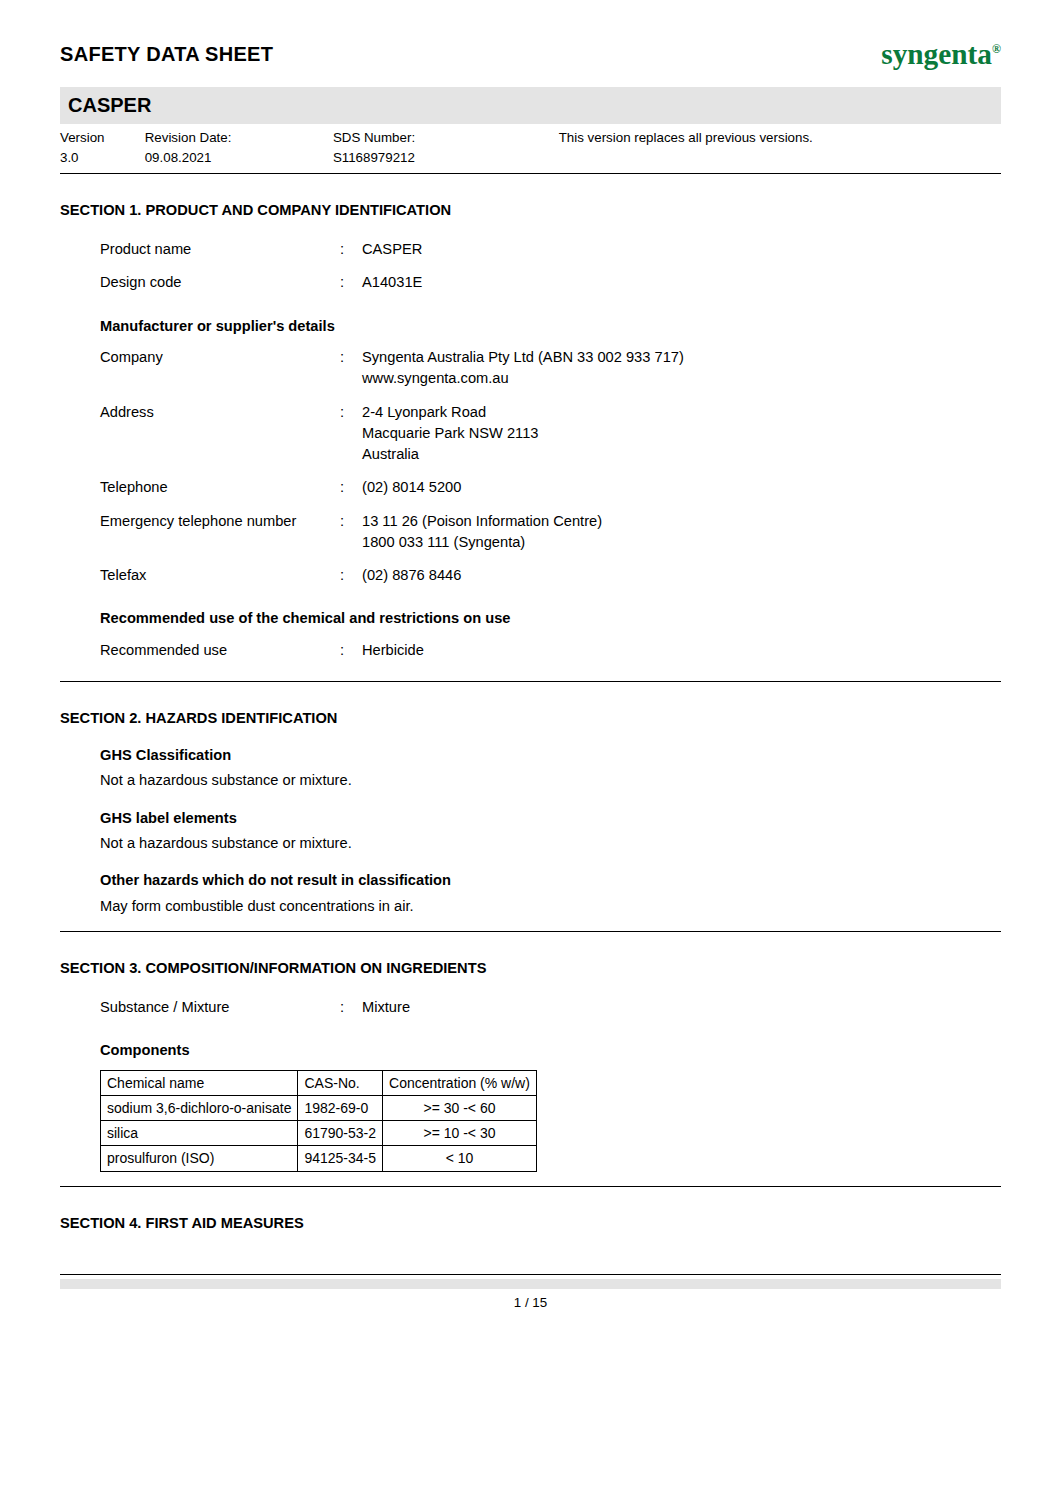SAFETY DATA SHEET
syngenta®
CASPER
| Version 3.0 | Revision Date: 09.08.2021 | SDS Number: S1168979212 | This version replaces all previous versions. |
SECTION 1. PRODUCT AND COMPANY IDENTIFICATION
| Product name | : | CASPER |
| Design code | : | A14031E |
Manufacturer or supplier's details
| Company | : | Syngenta Australia Pty Ltd (ABN 33 002 933 717) www.syngenta.com.au |
| Address | : | 2-4 Lyonpark Road Macquarie Park NSW 2113 Australia |
| Telephone | : | (02) 8014 5200 |
| Emergency telephone number | : | 13 11 26 (Poison Information Centre) 1800 033 111 (Syngenta) |
| Telefax | : | (02) 8876 8446 |
Recommended use of the chemical and restrictions on use
| Recommended use | : | Herbicide |
SECTION 2. HAZARDS IDENTIFICATION
GHS Classification
Not a hazardous substance or mixture.
GHS label elements
Not a hazardous substance or mixture.
Other hazards which do not result in classification
May form combustible dust concentrations in air.
SECTION 3. COMPOSITION/INFORMATION ON INGREDIENTS
| Substance / Mixture | : | Mixture |
Components
| Chemical name | CAS-No. | Concentration (% w/w) |
| --- | --- | --- |
| sodium 3,6-dichloro-o-anisate | 1982-69-0 | >= 30 -< 60 |
| silica | 61790-53-2 | >= 10 -< 30 |
| prosulfuron (ISO) | 94125-34-5 | < 10 |
SECTION 4. FIRST AID MEASURES
1 / 15